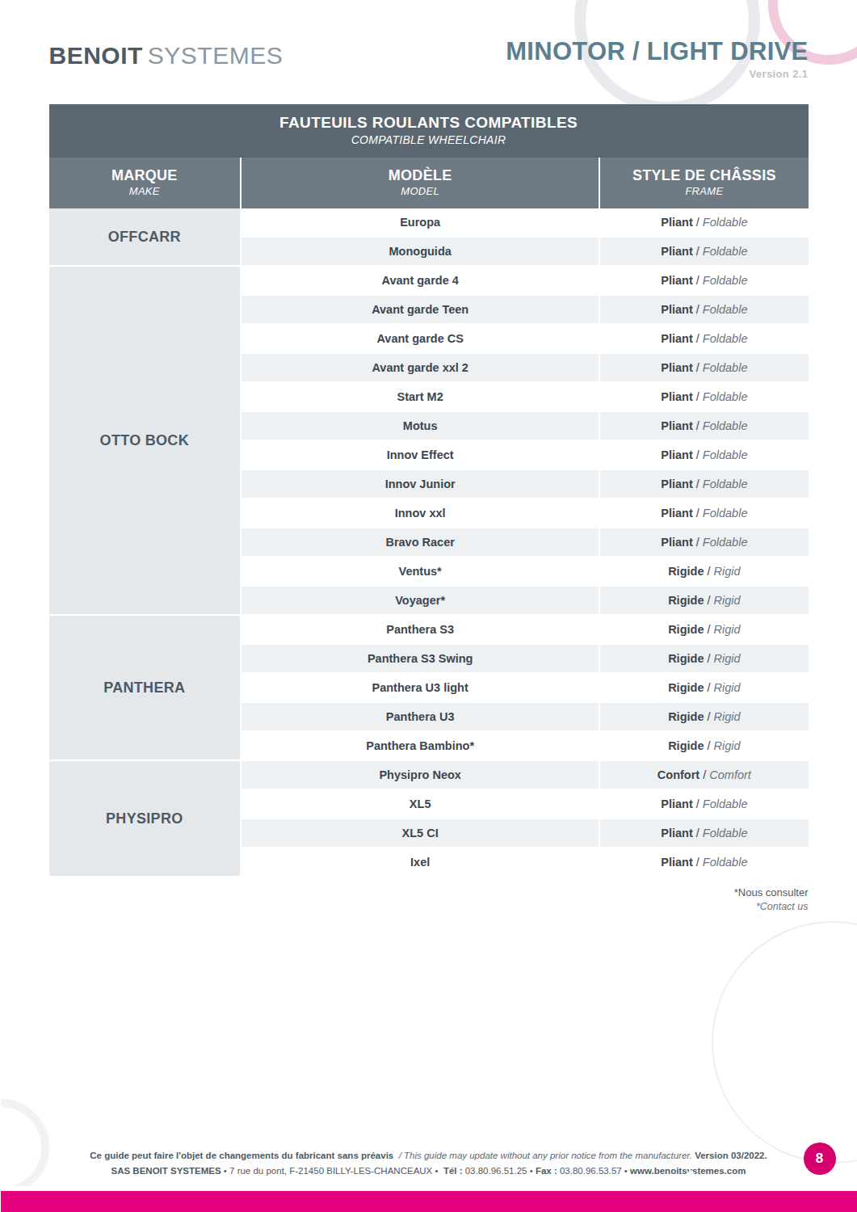BENOIT SYSTEMES
MINOTOR / LIGHT DRIVE
Version 2.1
FAUTEUILS ROULANTS COMPATIBLES COMPATIBLE WHEELCHAIR
| MARQUE MAKE | MODÈLE MODEL | STYLE DE CHÂSSIS FRAME |
| --- | --- | --- |
| OFFCARR | Europa | Pliant / Foldable |
| Monoguida | Pliant / Foldable |
| OTTO BOCK | Avant garde 4 | Pliant / Foldable |
| Avant garde Teen | Pliant / Foldable |
| Avant garde CS | Pliant / Foldable |
| Avant garde xxl 2 | Pliant / Foldable |
| Start M2 | Pliant / Foldable |
| Motus | Pliant / Foldable |
| Innov Effect | Pliant / Foldable |
| Innov Junior | Pliant / Foldable |
| Innov xxl | Pliant / Foldable |
| Bravo Racer | Pliant / Foldable |
| Ventus* | Rigide / Rigid |
| Voyager* | Rigide / Rigid |
| PANTHERA | Panthera S3 | Rigide / Rigid |
| Panthera S3 Swing | Rigide / Rigid |
| Panthera U3 light | Rigide / Rigid |
| Panthera U3 | Rigide / Rigid |
| Panthera Bambino* | Rigide / Rigid |
| PHYSIPRO | Physipro Neox | Confort / Comfort |
| XL5 | Pliant / Foldable |
| XL5 CI | Pliant / Foldable |
| Ixel | Pliant / Foldable |
*Nous consulter *Contact us
Ce guide peut faire l'objet de changements du fabricant sans préavis / This guide may update without any prior notice from the manufacturer. Version 03/2022.
SAS BENOIT SYSTEMES • 7 rue du pont, F-21450 BILLY-LES-CHANCEAUX • Tél : 03.80.96.51.25 • Fax : 03.80.96.53.57 • www.benoitsystemes.com
8